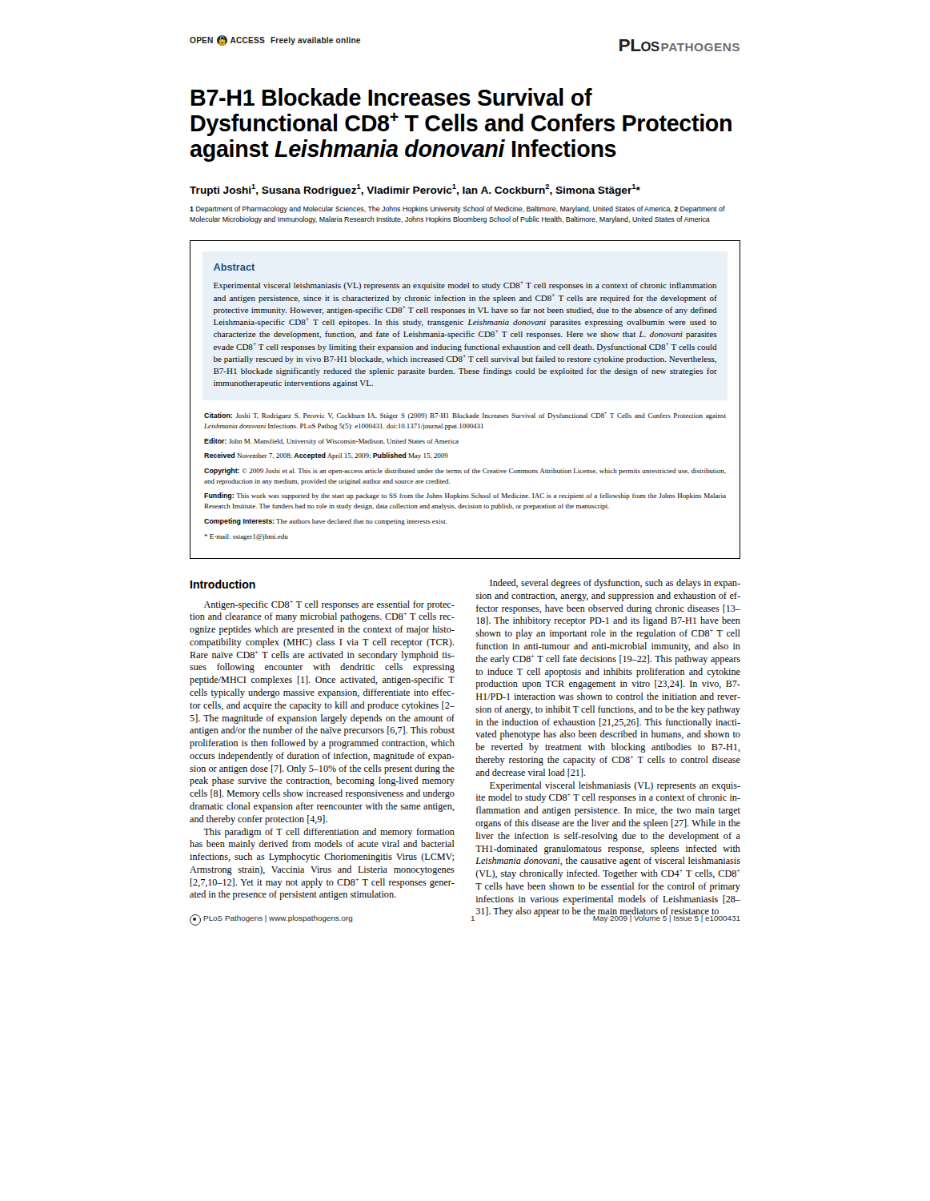OPEN🔓ACCESS Freely available online
PLOS PATHOGENS
B7-H1 Blockade Increases Survival of Dysfunctional CD8+ T Cells and Confers Protection against Leishmania donovani Infections
Trupti Joshi1, Susana Rodriguez1, Vladimir Perovic1, Ian A. Cockburn2, Simona Stäger1*
1 Department of Pharmacology and Molecular Sciences, The Johns Hopkins University School of Medicine, Baltimore, Maryland, United States of America, 2 Department of Molecular Microbiology and Immunology, Malaria Research Institute, Johns Hopkins Bloomberg School of Public Health, Baltimore, Maryland, United States of America
Abstract
Experimental visceral leishmaniasis (VL) represents an exquisite model to study CD8+ T cell responses in a context of chronic inflammation and antigen persistence, since it is characterized by chronic infection in the spleen and CD8+ T cells are required for the development of protective immunity. However, antigen-specific CD8+ T cell responses in VL have so far not been studied, due to the absence of any defined Leishmania-specific CD8+ T cell epitopes. In this study, transgenic Leishmania donovani parasites expressing ovalbumin were used to characterize the development, function, and fate of Leishmania-specific CD8+ T cell responses. Here we show that L. donovani parasites evade CD8+ T cell responses by limiting their expansion and inducing functional exhaustion and cell death. Dysfunctional CD8+ T cells could be partially rescued by in vivo B7-H1 blockade, which increased CD8+ T cell survival but failed to restore cytokine production. Nevertheless, B7-H1 blockade significantly reduced the splenic parasite burden. These findings could be exploited for the design of new strategies for immunotherapeutic interventions against VL.
Citation: Joshi T, Rodriguez S, Perovic V, Cockburn IA, Stäger S (2009) B7-H1 Blockade Increases Survival of Dysfunctional CD8+ T Cells and Confers Protection against Leishmania donovani Infections. PLoS Pathog 5(5): e1000431. doi:10.1371/journal.ppat.1000431
Editor: John M. Mansfield, University of Wisconsin-Madison, United States of America
Received November 7, 2008; Accepted April 15, 2009; Published May 15, 2009
Copyright: © 2009 Joshi et al. This is an open-access article distributed under the terms of the Creative Commons Attribution License, which permits unrestricted use, distribution, and reproduction in any medium, provided the original author and source are credited.
Funding: This work was supported by the start up package to SS from the Johns Hopkins School of Medicine. IAC is a recipient of a fellowship from the Johns Hopkins Malaria Research Institute. The funders had no role in study design, data collection and analysis, decision to publish, or preparation of the manuscript.
Competing Interests: The authors have declared that no competing interests exist.
* E-mail: sstager1@jhmi.edu
Introduction
Antigen-specific CD8+ T cell responses are essential for protection and clearance of many microbial pathogens. CD8+ T cells recognize peptides which are presented in the context of major histocompatibility complex (MHC) class I via T cell receptor (TCR). Rare naïve CD8+ T cells are activated in secondary lymphoid tissues following encounter with dendritic cells expressing peptide/MHCI complexes [1]. Once activated, antigen-specific T cells typically undergo massive expansion, differentiate into effector cells, and acquire the capacity to kill and produce cytokines [2–5]. The magnitude of expansion largely depends on the amount of antigen and/or the number of the naïve precursors [6,7]. This robust proliferation is then followed by a programmed contraction, which occurs independently of duration of infection, magnitude of expansion or antigen dose [7]. Only 5–10% of the cells present during the peak phase survive the contraction, becoming long-lived memory cells [8]. Memory cells show increased responsiveness and undergo dramatic clonal expansion after reencounter with the same antigen, and thereby confer protection [4,9].
This paradigm of T cell differentiation and memory formation has been mainly derived from models of acute viral and bacterial infections, such as Lymphocytic Choriomeningitis Virus (LCMV; Armstrong strain), Vaccinia Virus and Listeria monocytogenes [2,7,10–12]. Yet it may not apply to CD8+ T cell responses generated in the presence of persistent antigen stimulation.
Indeed, several degrees of dysfunction, such as delays in expansion and contraction, anergy, and suppression and exhaustion of effector responses, have been observed during chronic diseases [13–18]. The inhibitory receptor PD-1 and its ligand B7-H1 have been shown to play an important role in the regulation of CD8+ T cell function in anti-tumour and anti-microbial immunity, and also in the early CD8+ T cell fate decisions [19–22]. This pathway appears to induce T cell apoptosis and inhibits proliferation and cytokine production upon TCR engagement in vitro [23,24]. In vivo, B7-H1/PD-1 interaction was shown to control the initiation and reversion of anergy, to inhibit T cell functions, and to be the key pathway in the induction of exhaustion [21,25,26]. This functionally inactivated phenotype has also been described in humans, and shown to be reverted by treatment with blocking antibodies to B7-H1, thereby restoring the capacity of CD8+ T cells to control disease and decrease viral load [21].
Experimental visceral leishmaniasis (VL) represents an exquisite model to study CD8+ T cell responses in a context of chronic inflammation and antigen persistence. In mice, the two main target organs of this disease are the liver and the spleen [27]. While in the liver the infection is self-resolving due to the development of a TH1-dominated granulomatous response, spleens infected with Leishmania donovani, the causative agent of visceral leishmaniasis (VL), stay chronically infected. Together with CD4+ T cells, CD8+ T cells have been shown to be essential for the control of primary infections in various experimental models of Leishmaniasis [28–31]. They also appear to be the main mediators of resistance to
PLoS Pathogens | www.plospathogens.org
1
May 2009 | Volume 5 | Issue 5 | e1000431